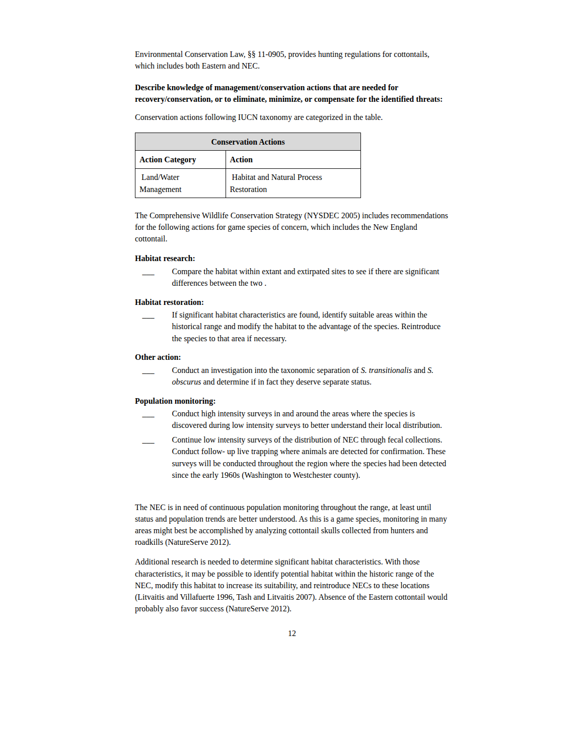Environmental Conservation Law, §§ 11-0905, provides hunting regulations for cottontails, which includes both Eastern and NEC.
Describe knowledge of management/conservation actions that are needed for recovery/conservation, or to eliminate, minimize, or compensate for the identified threats:
Conservation actions following IUCN taxonomy are categorized in the table.
| Conservation Actions |
| --- |
| Action Category | Action |
| Land/Water Management | Habitat and Natural Process Restoration |
The Comprehensive Wildlife Conservation Strategy (NYSDEC 2005) includes recommendations for the following actions for game species of concern, which includes the New England cottontail.
Habitat research:
Compare the habitat within extant and extirpated sites to see if there are significant differences between the two .
Habitat restoration:
If significant habitat characteristics are found, identify suitable areas within the historical range and modify the habitat to the advantage of the species. Reintroduce the species to that area if necessary.
Other action:
Conduct an investigation into the taxonomic separation of S. transitionalis and S. obscurus and determine if in fact they deserve separate status.
Population monitoring:
Conduct high intensity surveys in and around the areas where the species is discovered during low intensity surveys to better understand their local distribution.
Continue low intensity surveys of the distribution of NEC through fecal collections. Conduct follow- up live trapping where animals are detected for confirmation. These surveys will be conducted throughout the region where the species had been detected since the early 1960s (Washington to Westchester county).
The NEC is in need of continuous population monitoring throughout the range, at least until status and population trends are better understood. As this is a game species, monitoring in many areas might best be accomplished by analyzing cottontail skulls collected from hunters and roadkills (NatureServe 2012).
Additional research is needed to determine significant habitat characteristics. With those characteristics, it may be possible to identify potential habitat within the historic range of the NEC, modify this habitat to increase its suitability, and reintroduce NECs to these locations (Litvaitis and Villafuerte 1996, Tash and Litvaitis 2007). Absence of the Eastern cottontail would probably also favor success (NatureServe 2012).
12